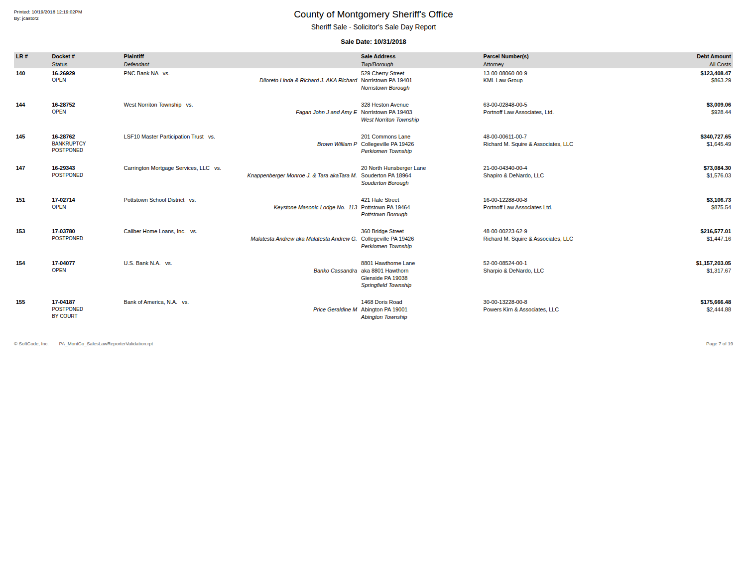Printed: 10/19/2018 12:19:02PM
By: jcastor2
County of Montgomery Sheriff's Office
Sheriff Sale - Solicitor's Sale Day Report
Sale Date: 10/31/2018
| LR # | Docket # | Plaintiff | Sale Address | Parcel Number(s) | Debt Amount |
| --- | --- | --- | --- | --- | --- |
| | Status | Defendant | Twp/Borough | Attorney | All Costs |
| 140 | 16-26929 OPEN | PNC Bank NA vs. Diloreto Linda & Richard J. AKA Richard | 529 Cherry Street Norristown PA 19401 Norristown Borough | 13-00-08060-00-9 KML Law Group | $123,408.47 $863.29 |
| 144 | 16-28752 OPEN | West Norriton Township vs. Fagan John J and Amy E | 328 Heston Avenue Norristown PA 19403 West Norriton Township | 63-00-02848-00-5 Portnoff Law Associates, Ltd. | $3,009.06 $928.44 |
| 145 | 16-28762 BANKRUPTCY POSTPONED | LSF10 Master Participation Trust vs. Brown William P | 201 Commons Lane Collegeville PA 19426 Perkiomen Township | 48-00-00611-00-7 Richard M. Squire & Associates, LLC | $340,727.65 $1,645.49 |
| 147 | 16-29343 POSTPONED | Carrington Mortgage Services, LLC vs. Knappenberger Monroe J. & Tara akaTara M. | 20 North Hunsberger Lane Souderton PA 18964 Souderton Borough | 21-00-04340-00-4 Shapiro & DeNardo, LLC | $73,084.30 $1,576.03 |
| 151 | 17-02714 OPEN | Pottstown School District vs. Keystone Masonic Lodge No. 113 | 421 Hale Street Pottstown PA 19464 Pottstown Borough | 16-00-12288-00-8 Portnoff Law Associates Ltd. | $3,106.73 $875.54 |
| 153 | 17-03780 POSTPONED | Caliber Home Loans, Inc. vs. Malatesta Andrew aka Malatesta Andrew G. | 360 Bridge Street Collegeville PA 19426 Perkiomen Township | 48-00-00223-62-9 Richard M. Squire & Associates, LLC | $216,577.01 $1,447.16 |
| 154 | 17-04077 OPEN | U.S. Bank N.A. vs. Banko Cassandra | 8801 Hawthorne Lane aka 8801 Hawthorn Glenside PA 19038 Springfield Township | 52-00-08524-00-1 Sharpio & DeNardo, LLC | $1,157,203.05 $1,317.67 |
| 155 | 17-04187 POSTPONED BY COURT | Bank of America, N.A. vs. Price Geraldine M | 1468 Doris Road Abington PA 19001 Abington Township | 30-00-13228-00-8 Powers Kirn & Associates, LLC | $175,666.48 $2,444.88 |
© SoftCode, Inc. PA_MontCo_SalesLawReporterValidation.rpt
Page 7 of 19